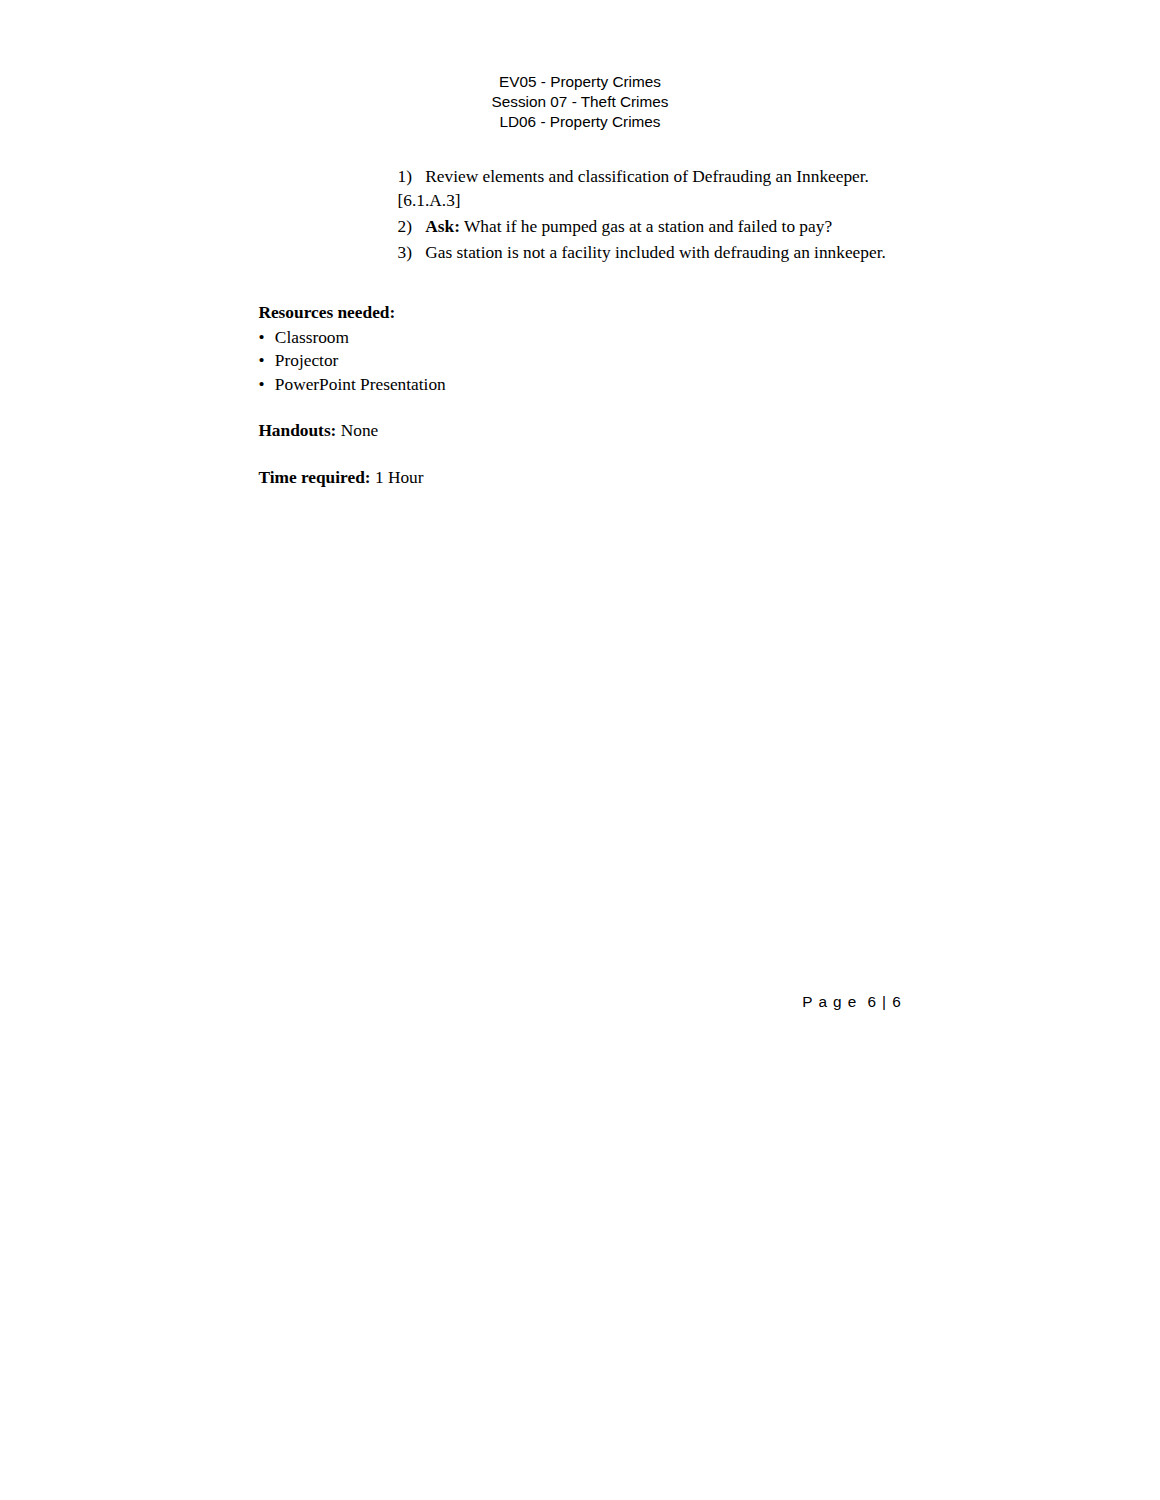EV05 - Property Crimes
Session 07 - Theft Crimes
LD06 - Property Crimes
1) Review elements and classification of Defrauding an Innkeeper. [6.1.A.3]
2) Ask: What if he pumped gas at a station and failed to pay?
3) Gas station is not a facility included with defrauding an innkeeper.
Resources needed:
Classroom
Projector
PowerPoint Presentation
Handouts: None
Time required: 1 Hour
P a g e 6 | 6